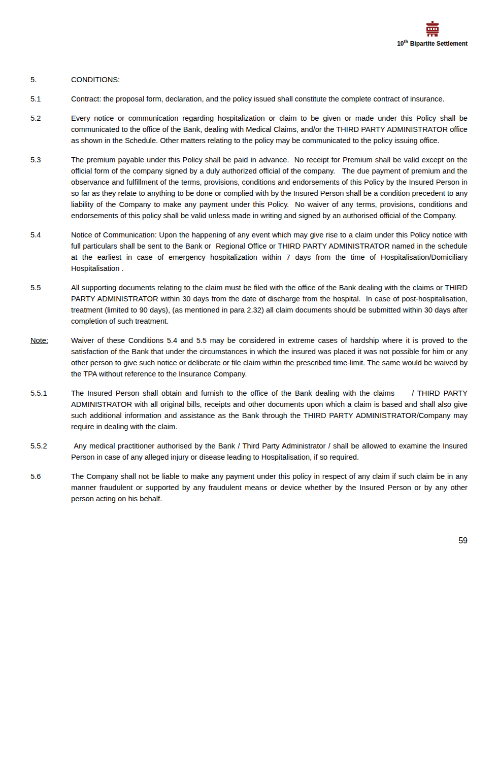10th Bipartite Settlement
5.
CONDITIONS:
5.1
Contract: the proposal form, declaration, and the policy issued shall constitute the complete contract of insurance.
5.2
Every notice or communication regarding hospitalization or claim to be given or made under this Policy shall be communicated to the office of the Bank, dealing with Medical Claims, and/or the THIRD PARTY ADMINISTRATOR office as shown in the Schedule. Other matters relating to the policy may be communicated to the policy issuing office.
5.3
The premium payable under this Policy shall be paid in advance. No receipt for Premium shall be valid except on the official form of the company signed by a duly authorized official of the company. The due payment of premium and the observance and fulfillment of the terms, provisions, conditions and endorsements of this Policy by the Insured Person in so far as they relate to anything to be done or complied with by the Insured Person shall be a condition precedent to any liability of the Company to make any payment under this Policy. No waiver of any terms, provisions, conditions and endorsements of this policy shall be valid unless made in writing and signed by an authorised official of the Company.
5.4
Notice of Communication: Upon the happening of any event which may give rise to a claim under this Policy notice with full particulars shall be sent to the Bank or Regional Office or THIRD PARTY ADMINISTRATOR named in the schedule at the earliest in case of emergency hospitalization within 7 days from the time of Hospitalisation/Domiciliary Hospitalisation .
5.5
All supporting documents relating to the claim must be filed with the office of the Bank dealing with the claims or THIRD PARTY ADMINISTRATOR within 30 days from the date of discharge from the hospital. In case of post-hospitalisation, treatment (limited to 90 days), (as mentioned in para 2.32) all claim documents should be submitted within 30 days after completion of such treatment.
Note:
Waiver of these Conditions 5.4 and 5.5 may be considered in extreme cases of hardship where it is proved to the satisfaction of the Bank that under the circumstances in which the insured was placed it was not possible for him or any other person to give such notice or deliberate or file claim within the prescribed time-limit. The same would be waived by the TPA without reference to the Insurance Company.
5.5.1
The Insured Person shall obtain and furnish to the office of the Bank dealing with the claims / THIRD PARTY ADMINISTRATOR with all original bills, receipts and other documents upon which a claim is based and shall also give such additional information and assistance as the Bank through the THIRD PARTY ADMINISTRATOR/Company may require in dealing with the claim.
5.5.2
Any medical practitioner authorised by the Bank / Third Party Administrator / shall be allowed to examine the Insured Person in case of any alleged injury or disease leading to Hospitalisation, if so required.
5.6
The Company shall not be liable to make any payment under this policy in respect of any claim if such claim be in any manner fraudulent or supported by any fraudulent means or device whether by the Insured Person or by any other person acting on his behalf.
59